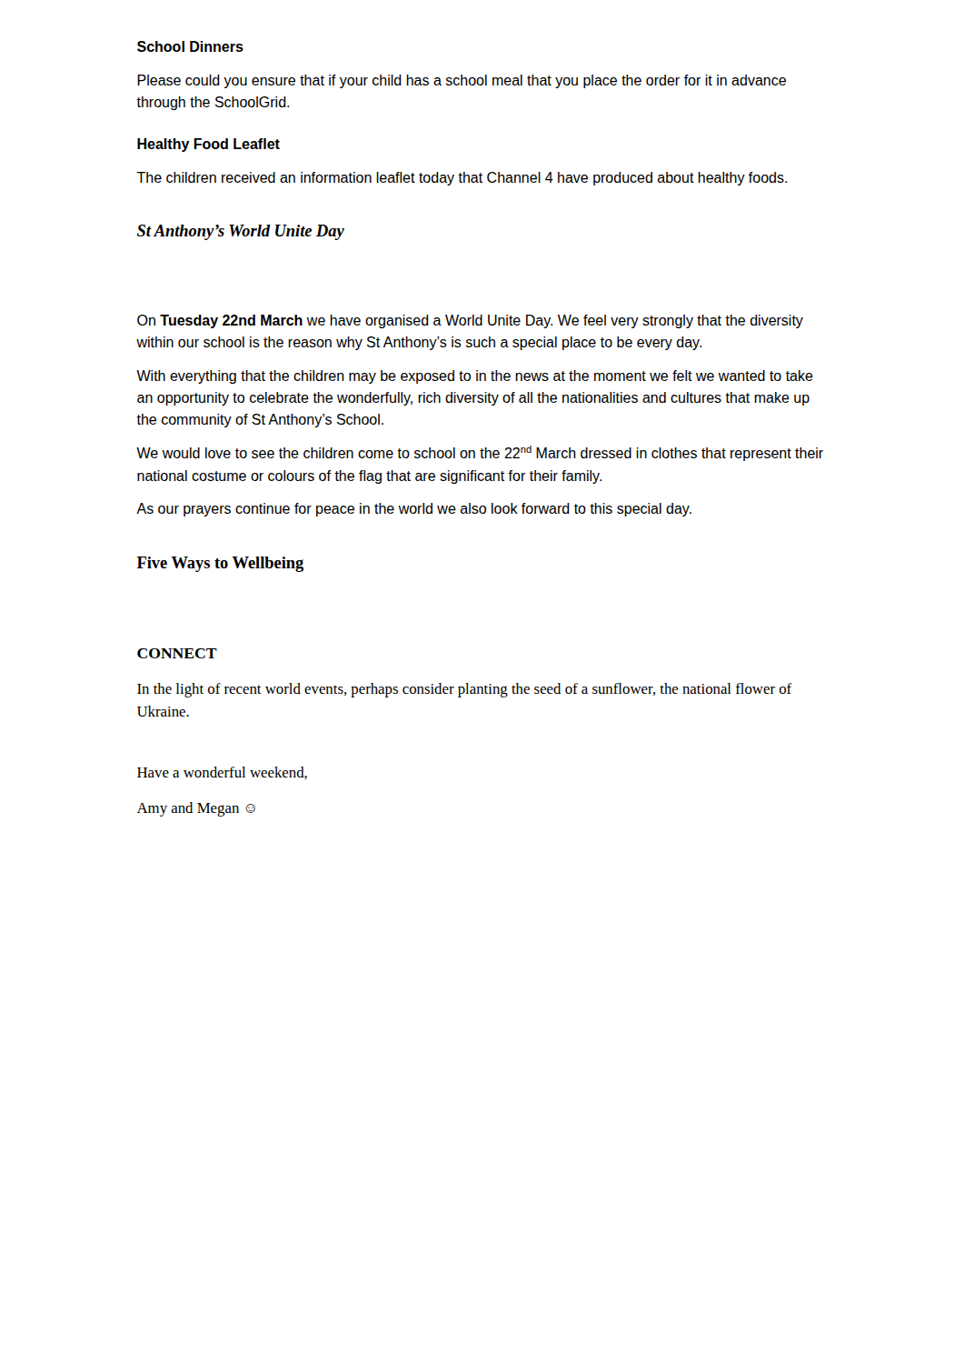School Dinners
Please could you ensure that if your child has a school meal that you place the order for it in advance through the SchoolGrid.
Healthy Food Leaflet
The children received an information leaflet today that Channel 4 have produced about healthy foods.
St Anthony’s World Unite Day
On Tuesday 22nd March we have organised a World Unite Day. We feel very strongly that the diversity within our school is the reason why St Anthony’s is such a special place to be every day.
With everything that the children may be exposed to in the news at the moment we felt we wanted to take an opportunity to celebrate the wonderfully, rich diversity of all the nationalities and cultures that make up the community of St Anthony’s School.
We would love to see the children come to school on the 22nd March dressed in clothes that represent their national costume or colours of the flag that are significant for their family.
As our prayers continue for peace in the world we also look forward to this special day.
Five Ways to Wellbeing
CONNECT
In the light of recent world events, perhaps consider planting the seed of a sunflower, the national flower of Ukraine.
Have a wonderful weekend,
Amy and Megan ☺